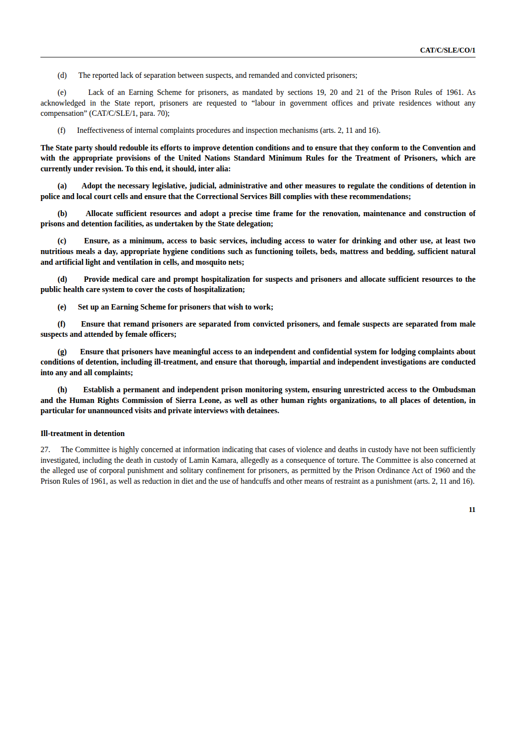CAT/C/SLE/CO/1
(d) The reported lack of separation between suspects, and remanded and convicted prisoners;
(e) Lack of an Earning Scheme for prisoners, as mandated by sections 19, 20 and 21 of the Prison Rules of 1961. As acknowledged in the State report, prisoners are requested to “labour in government offices and private residences without any compensation” (CAT/C/SLE/1, para. 70);
(f) Ineffectiveness of internal complaints procedures and inspection mechanisms (arts. 2, 11 and 16).
The State party should redouble its efforts to improve detention conditions and to ensure that they conform to the Convention and with the appropriate provisions of the United Nations Standard Minimum Rules for the Treatment of Prisoners, which are currently under revision. To this end, it should, inter alia:
(a) Adopt the necessary legislative, judicial, administrative and other measures to regulate the conditions of detention in police and local court cells and ensure that the Correctional Services Bill complies with these recommendations;
(b) Allocate sufficient resources and adopt a precise time frame for the renovation, maintenance and construction of prisons and detention facilities, as undertaken by the State delegation;
(c) Ensure, as a minimum, access to basic services, including access to water for drinking and other use, at least two nutritious meals a day, appropriate hygiene conditions such as functioning toilets, beds, mattress and bedding, sufficient natural and artificial light and ventilation in cells, and mosquito nets;
(d) Provide medical care and prompt hospitalization for suspects and prisoners and allocate sufficient resources to the public health care system to cover the costs of hospitalization;
(e) Set up an Earning Scheme for prisoners that wish to work;
(f) Ensure that remand prisoners are separated from convicted prisoners, and female suspects are separated from male suspects and attended by female officers;
(g) Ensure that prisoners have meaningful access to an independent and confidential system for lodging complaints about conditions of detention, including ill-treatment, and ensure that thorough, impartial and independent investigations are conducted into any and all complaints;
(h) Establish a permanent and independent prison monitoring system, ensuring unrestricted access to the Ombudsman and the Human Rights Commission of Sierra Leone, as well as other human rights organizations, to all places of detention, in particular for unannounced visits and private interviews with detainees.
Ill-treatment in detention
27. The Committee is highly concerned at information indicating that cases of violence and deaths in custody have not been sufficiently investigated, including the death in custody of Lamin Kamara, allegedly as a consequence of torture. The Committee is also concerned at the alleged use of corporal punishment and solitary confinement for prisoners, as permitted by the Prison Ordinance Act of 1960 and the Prison Rules of 1961, as well as reduction in diet and the use of handcuffs and other means of restraint as a punishment (arts. 2, 11 and 16).
11